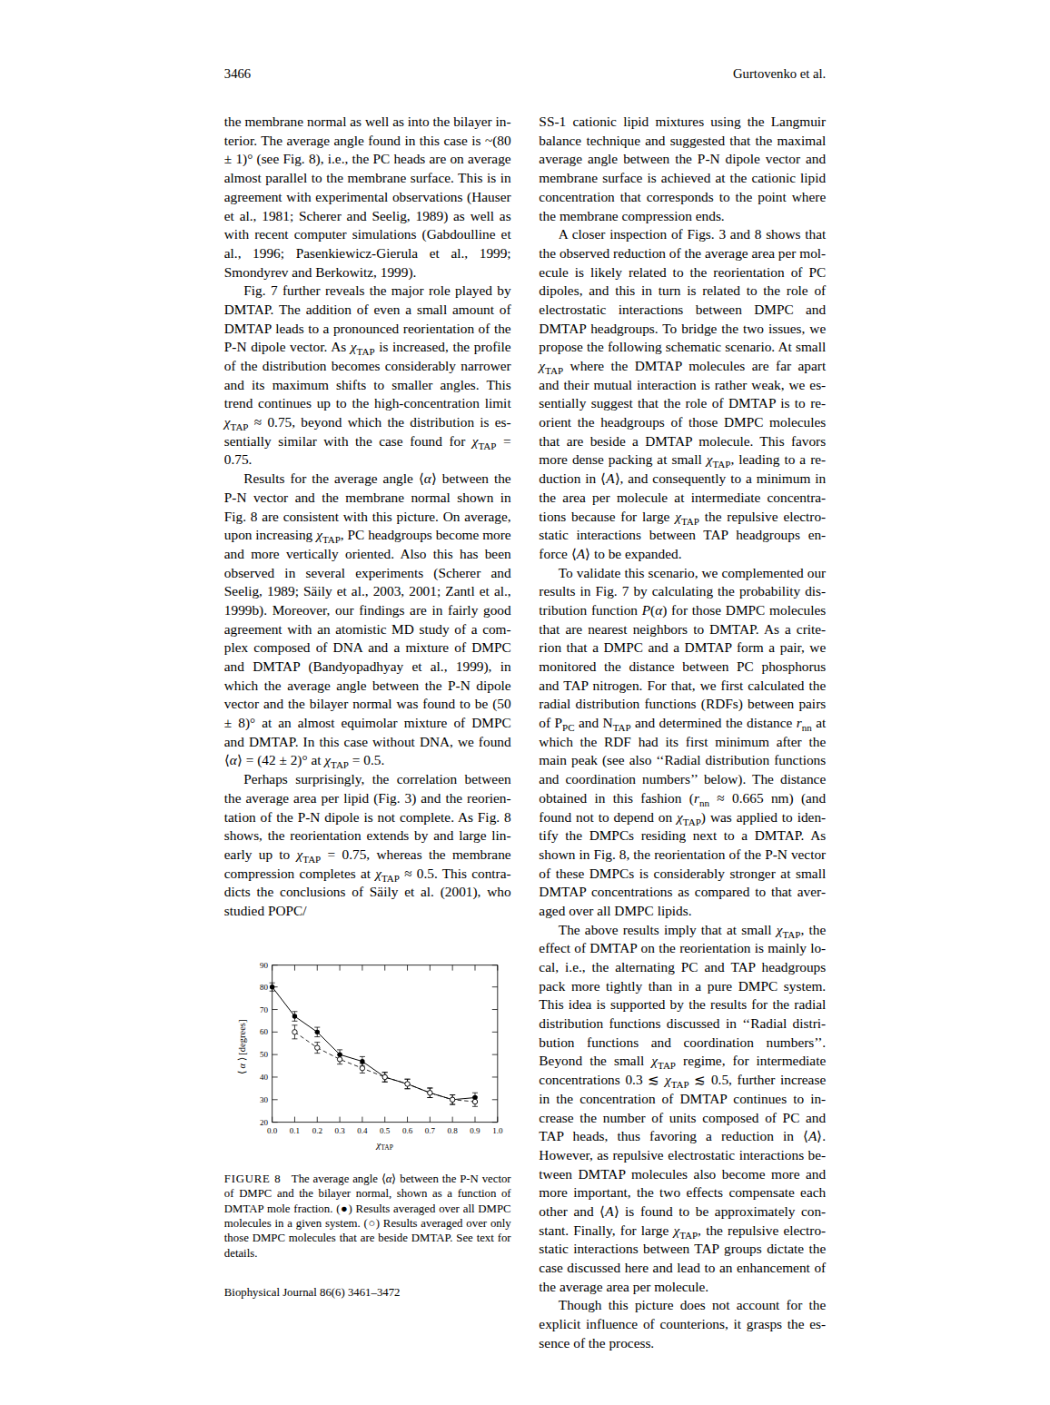3466
Gurtovenko et al.
the membrane normal as well as into the bilayer interior. The average angle found in this case is ~(80 ± 1)° (see Fig. 8), i.e., the PC heads are on average almost parallel to the membrane surface. This is in agreement with experimental observations (Hauser et al., 1981; Scherer and Seelig, 1989) as well as with recent computer simulations (Gabdoulline et al., 1996; Pasenkiewicz-Gierula et al., 1999; Smondyrev and Berkowitz, 1999).
Fig. 7 further reveals the major role played by DMTAP. The addition of even a small amount of DMTAP leads to a pronounced reorientation of the P-N dipole vector. As χTAP is increased, the profile of the distribution becomes considerably narrower and its maximum shifts to smaller angles. This trend continues up to the high-concentration limit χTAP ≈ 0.75, beyond which the distribution is essentially similar with the case found for χTAP = 0.75.
Results for the average angle ⟨α⟩ between the P-N vector and the membrane normal shown in Fig. 8 are consistent with this picture. On average, upon increasing χTAP, PC headgroups become more and more vertically oriented. Also this has been observed in several experiments (Scherer and Seelig, 1989; Säily et al., 2003, 2001; Zantl et al., 1999b). Moreover, our findings are in fairly good agreement with an atomistic MD study of a complex composed of DNA and a mixture of DMPC and DMTAP (Bandyopadhyay et al., 1999), in which the average angle between the P-N dipole vector and the bilayer normal was found to be (50 ± 8)° at an almost equimolar mixture of DMPC and DMTAP. In this case without DNA, we found ⟨α⟩ = (42 ± 2)° at χTAP = 0.5.
Perhaps surprisingly, the correlation between the average area per lipid (Fig. 3) and the reorientation of the P-N dipole is not complete. As Fig. 8 shows, the reorientation extends by and large linearly up to χTAP = 0.75, whereas the membrane compression completes at χTAP ≈ 0.5. This contradicts the conclusions of Säily et al. (2001), who studied POPC/
20 30 40 50 60 70 80 90 0.0 0.1 0.2 0.3 0.4 0.5 0.6 0.7 0.8 0.9 1.0 χTAP ⟨ α ⟩ [degrees]
FIGURE 8 The average angle ⟨α⟩ between the P-N vector of DMPC and the bilayer normal, shown as a function of DMTAP mole fraction. (●) Results averaged over all DMPC molecules in a given system. (○) Results averaged over only those DMPC molecules that are beside DMTAP. See text for details.
Biophysical Journal 86(6) 3461–3472
SS-1 cationic lipid mixtures using the Langmuir balance technique and suggested that the maximal average angle between the P-N dipole vector and membrane surface is achieved at the cationic lipid concentration that corresponds to the point where the membrane compression ends.
A closer inspection of Figs. 3 and 8 shows that the observed reduction of the average area per molecule is likely related to the reorientation of PC dipoles, and this in turn is related to the role of electrostatic interactions between DMPC and DMTAP headgroups. To bridge the two issues, we propose the following schematic scenario. At small χTAP where the DMTAP molecules are far apart and their mutual interaction is rather weak, we essentially suggest that the role of DMTAP is to reorient the headgroups of those DMPC molecules that are beside a DMTAP molecule. This favors more dense packing at small χTAP, leading to a reduction in ⟨A⟩, and consequently to a minimum in the area per molecule at intermediate concentrations because for large χTAP the repulsive electrostatic interactions between TAP headgroups enforce ⟨A⟩ to be expanded.
To validate this scenario, we complemented our results in Fig. 7 by calculating the probability distribution function P(α) for those DMPC molecules that are nearest neighbors to DMTAP. As a criterion that a DMPC and a DMTAP form a pair, we monitored the distance between PC phosphorus and TAP nitrogen. For that, we first calculated the radial distribution functions (RDFs) between pairs of PPC and NTAP and determined the distance rnn at which the RDF had its first minimum after the main peak (see also ‘‘Radial distribution functions and coordination numbers’’ below). The distance obtained in this fashion (rnn ≈ 0.665 nm) (and found not to depend on χTAP) was applied to identify the DMPCs residing next to a DMTAP. As shown in Fig. 8, the reorientation of the P-N vector of these DMPCs is considerably stronger at small DMTAP concentrations as compared to that averaged over all DMPC lipids.
The above results imply that at small χTAP, the effect of DMTAP on the reorientation is mainly local, i.e., the alternating PC and TAP headgroups pack more tightly than in a pure DMPC system. This idea is supported by the results for the radial distribution functions discussed in ‘‘Radial distribution functions and coordination numbers’’. Beyond the small χTAP regime, for intermediate concentrations 0.3 ≲ χTAP ≲ 0.5, further increase in the concentration of DMTAP continues to increase the number of units composed of PC and TAP heads, thus favoring a reduction in ⟨A⟩. However, as repulsive electrostatic interactions between DMTAP molecules also become more and more important, the two effects compensate each other and ⟨A⟩ is found to be approximately constant. Finally, for large χTAP, the repulsive electrostatic interactions between TAP groups dictate the case discussed here and lead to an enhancement of the average area per molecule.
Though this picture does not account for the explicit influence of counterions, it grasps the essence of the process.